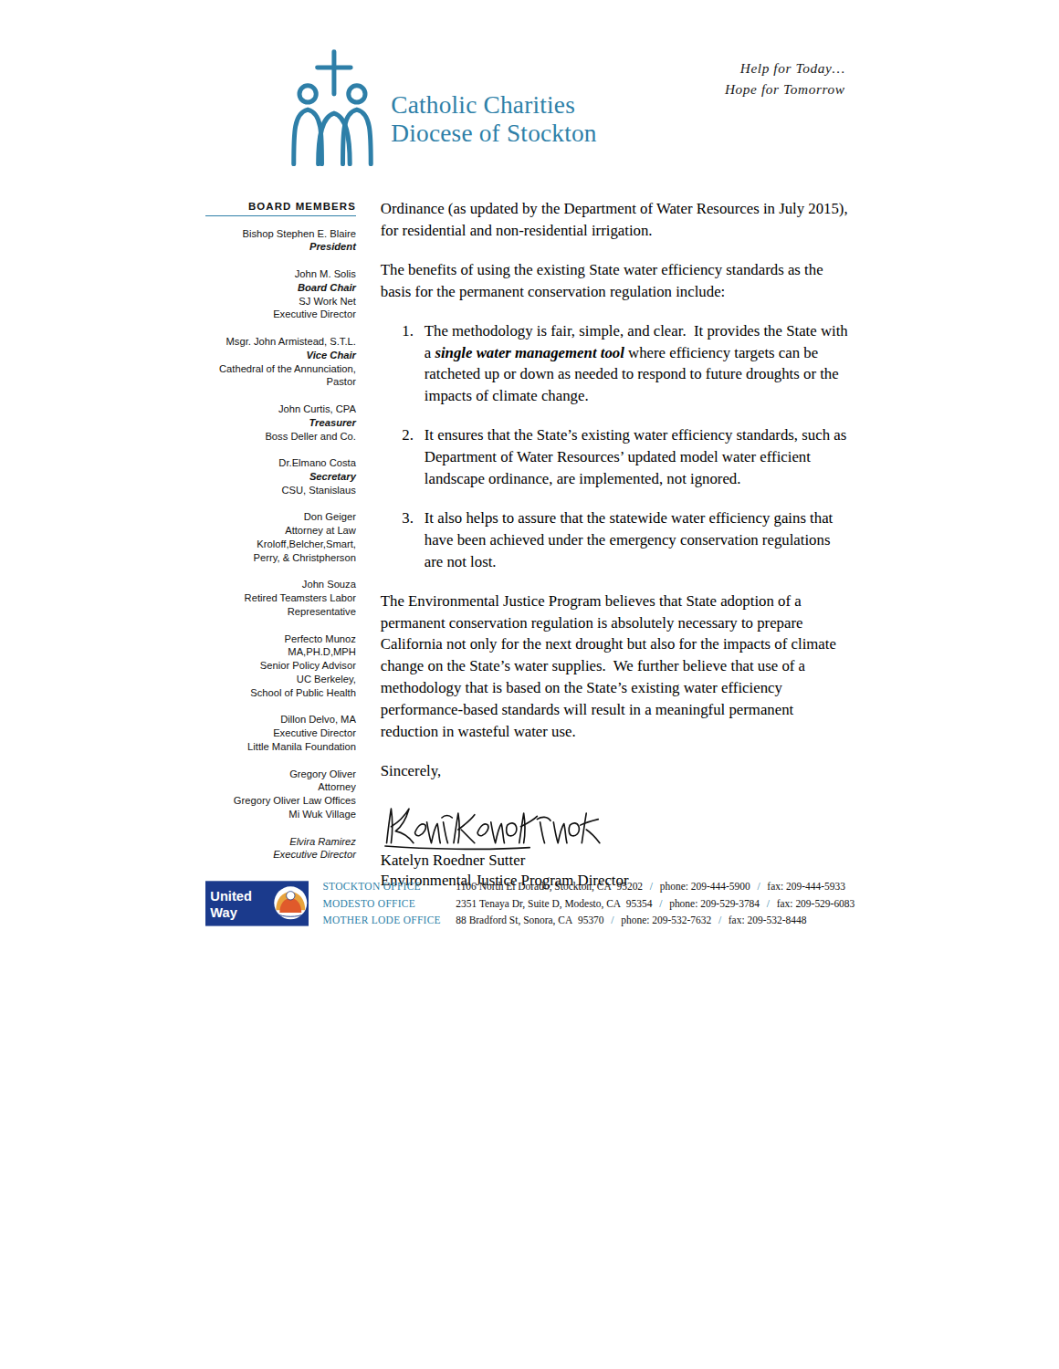Help for Today…
Hope for Tomorrow
Catholic Charities
Diocese of Stockton
BOARD MEMBERS
Bishop Stephen E. Blaire
President
John M. Solis
Board Chair
SJ Work Net
Executive Director
Msgr. John Armistead, S.T.L.
Vice Chair
Cathedral of the Annunciation,
Pastor
John Curtis, CPA
Treasurer
Boss Deller and Co.
Dr.Elmano Costa
Secretary
CSU, Stanislaus
Don Geiger
Attorney at Law
Kroloff,Belcher,Smart,
Perry, & Christpherson
John Souza
Retired Teamsters Labor
Representative
Perfecto Munoz
MA,PH.D,MPH
Senior Policy Advisor
UC Berkeley,
School of Public Health
Dillon Delvo, MA
Executive Director
Little Manila Foundation
Gregory Oliver
Attorney
Gregory Oliver Law Offices
Mi Wuk Village
Elvira Ramirez
Executive Director
Ordinance (as updated by the Department of Water Resources in July 2015), for residential and non-residential irrigation.
The benefits of using the existing State water efficiency standards as the basis for the permanent conservation regulation include:
The methodology is fair, simple, and clear. It provides the State with a single water management tool where efficiency targets can be ratcheted up or down as needed to respond to future droughts or the impacts of climate change.
It ensures that the State’s existing water efficiency standards, such as Department of Water Resources’ updated model water efficient landscape ordinance, are implemented, not ignored.
It also helps to assure that the statewide water efficiency gains that have been achieved under the emergency conservation regulations are not lost.
The Environmental Justice Program believes that State adoption of a permanent conservation regulation is absolutely necessary to prepare California not only for the next drought but also for the impacts of climate change on the State’s water supplies. We further believe that use of a methodology that is based on the State’s existing water efficiency performance-based standards will result in a meaningful permanent reduction in wasteful water use.
Sincerely,
Katelyn Roedner Sutter
Environmental Justice Program Director
United Way
STOCKTON OFFICE
1106 North El Dorado, Stockton, CA 95202 / phone: 209-444-5900 / fax: 209-444-5933
MODESTO OFFICE
2351 Tenaya Dr, Suite D, Modesto, CA 95354 / phone: 209-529-3784 / fax: 209-529-6083
MOTHER LODE OFFICE
88 Bradford St, Sonora, CA 95370 / phone: 209-532-7632 / fax: 209-532-8448